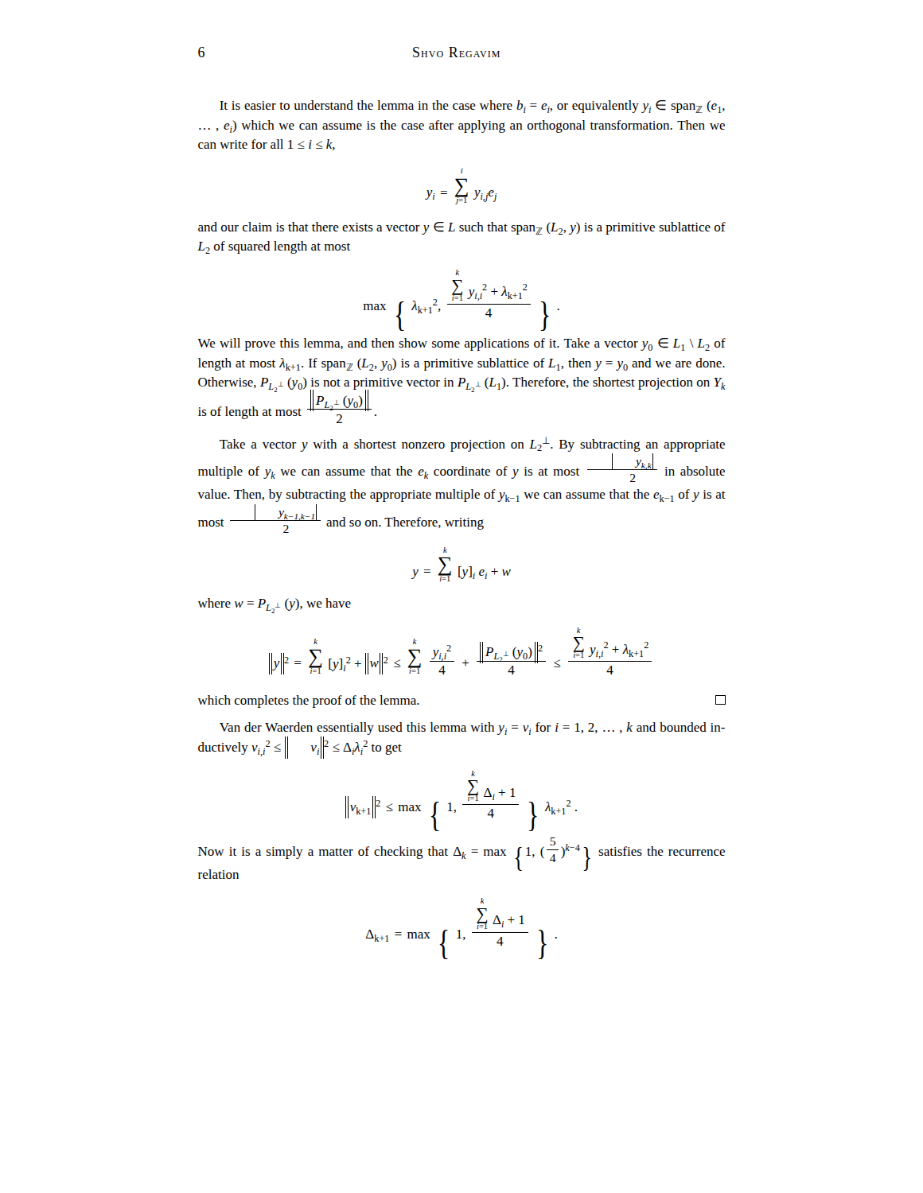6
Shvo Regavim
It is easier to understand the lemma in the case where bi = ei, or equivalently yi ∈ spanℤ (e1, … , ei) which we can assume is the case after applying an orthogonal transformation. Then we can write for all 1 ≤ i ≤ k,
yi = i ∑ j=1 yi,jej
and our claim is that there exists a vector y ∈ L such that spanℤ (L2, y) is a primitive sublattice of L2 of squared length at most
max { λk+12, k ∑ i=1 yi,i2 + λk+12 4 } .
We will prove this lemma, and then show some applications of it. Take a vector y0 ∈ L1 \ L2 of length at most λk+1. If spanℤ (L2, y0) is a primitive sublattice of L1, then y = y0 and we are done. Otherwise, PL2⊥ (y0) is not a primitive vector in PL2⊥ (L1). Therefore, the shortest projection on Yk is of length at most PL2⊥ (y0) 2 .
Take a vector y with a shortest nonzero projection on L2⊥. By subtracting an appropriate multiple of yk we can assume that the ek coordinate of y is at most yk,k 2 in absolute value. Then, by subtracting the appropriate multiple of yk−1 we can assume that the ek−1 of y is at most yk−1,k−1 2 and so on. Therefore, writing
y = k ∑ i=1 [y]i ei + w
where w = PL2⊥ (y), we have
y2 = k ∑ i=1 [y]i2 + w2 ≤ k ∑ i=1 yi,i2 4 + PL2⊥ (y0)2 4 ≤ k ∑ i=1 yi,i2 + λk+12 4
which completes the proof of the lemma.
Van der Waerden essentially used this lemma with yi = vi for i = 1, 2, … , k and bounded inductively vi,i2 ≤ vi2 ≤ Δiλi2 to get
vk+12 ≤ max { 1, k ∑ i=1 Δi + 1 4 } λk+12 .
Now it is a simply a matter of checking that Δk = max {1, (54)k−4} satisfies the recurrence relation
Δk+1 = max { 1, k ∑ i=1 Δi + 1 4 } .